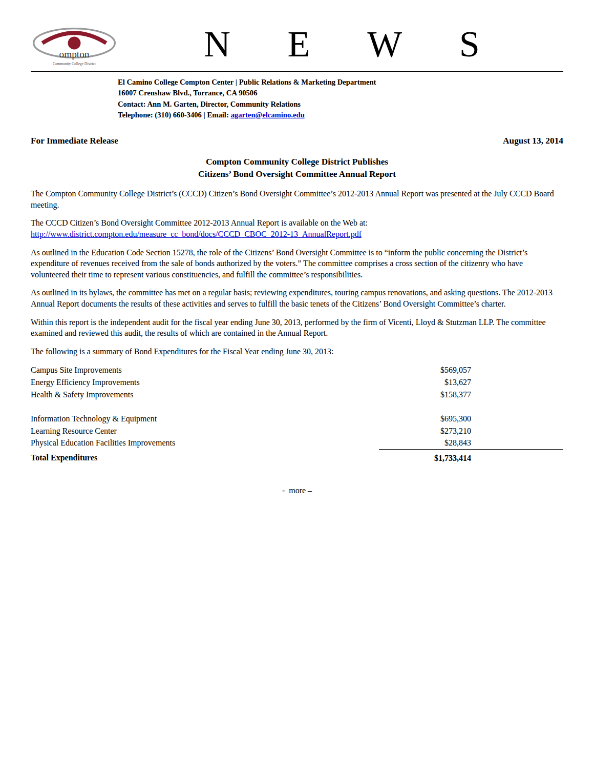N E W S
El Camino College Compton Center | Public Relations & Marketing Department
16007 Crenshaw Blvd., Torrance, CA 90506
Contact: Ann M. Garten, Director, Community Relations
Telephone: (310) 660-3406 | Email: agarten@elcamino.edu
For Immediate Release August 13, 2014
Compton Community College District Publishes
Citizens’ Bond Oversight Committee Annual Report
The Compton Community College District’s (CCCD) Citizen’s Bond Oversight Committee’s 2012-2013 Annual Report was presented at the July CCCD Board meeting.
The CCCD Citizen’s Bond Oversight Committee 2012-2013 Annual Report is available on the Web at:
http://www.district.compton.edu/measure_cc_bond/docs/CCCD_CBOC_2012-13_AnnualReport.pdf
As outlined in the Education Code Section 15278, the role of the Citizens’ Bond Oversight Committee is to “inform the public concerning the District’s expenditure of revenues received from the sale of bonds authorized by the voters.” The committee comprises a cross section of the citizenry who have volunteered their time to represent various constituencies, and fulfill the committee’s responsibilities.
As outlined in its bylaws, the committee has met on a regular basis; reviewing expenditures, touring campus renovations, and asking questions. The 2012-2013 Annual Report documents the results of these activities and serves to fulfill the basic tenets of the Citizens’ Bond Oversight Committee’s charter.
Within this report is the independent audit for the fiscal year ending June 30, 2013, performed by the firm of Vicenti, Lloyd & Stutzman LLP. The committee examined and reviewed this audit, the results of which are contained in the Annual Report.
The following is a summary of Bond Expenditures for the Fiscal Year ending June 30, 2013:
| Campus Site Improvements | $569,057 |
| Energy Efficiency Improvements | $13,627 |
| Health & Safety Improvements | $158,377 |
| Information Technology & Equipment | $695,300 |
| Learning Resource Center | $273,210 |
| Physical Education Facilities Improvements | $28,843 |
| Total Expenditures | $1,733,414 |
- more –